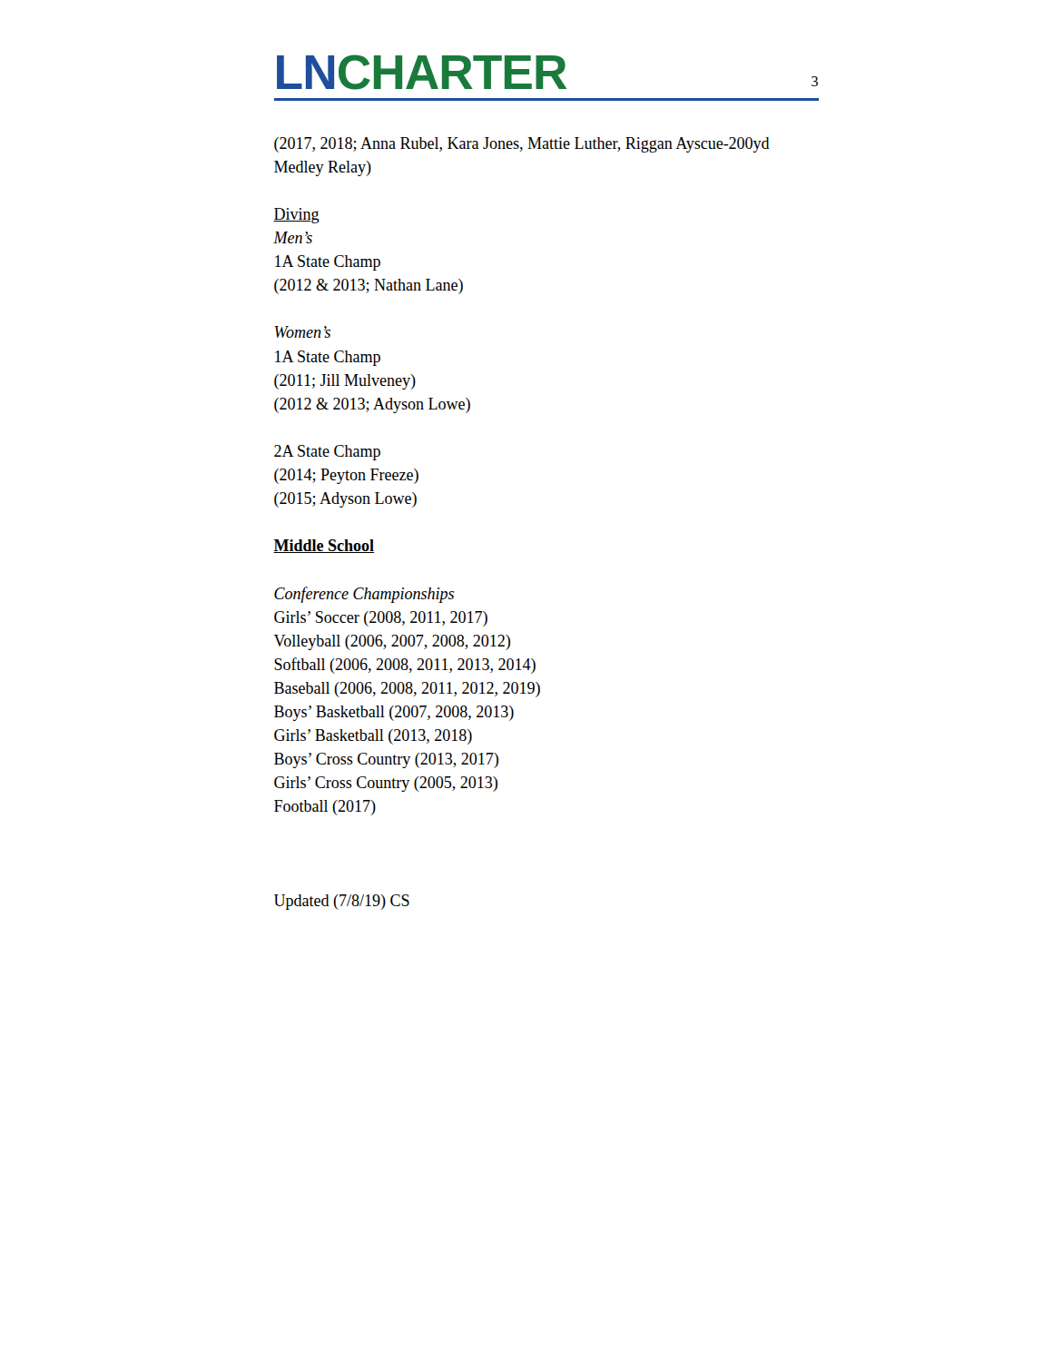3
LN CHARTER
(2017, 2018; Anna Rubel, Kara Jones, Mattie Luther, Riggan Ayscue-200yd Medley Relay)
Diving
Men’s
1A State Champ
(2012 & 2013; Nathan Lane)
Women’s
1A State Champ
(2011; Jill Mulveney)
(2012 & 2013; Adyson Lowe)
2A State Champ
(2014; Peyton Freeze)
(2015; Adyson Lowe)
Middle School
Conference Championships
Girls’ Soccer (2008, 2011, 2017)
Volleyball (2006, 2007, 2008, 2012)
Softball (2006, 2008, 2011, 2013, 2014)
Baseball (2006, 2008, 2011, 2012, 2019)
Boys’ Basketball (2007, 2008, 2013)
Girls’ Basketball (2013, 2018)
Boys’ Cross Country (2013, 2017)
Girls’ Cross Country (2005, 2013)
Football (2017)
Updated (7/8/19) CS